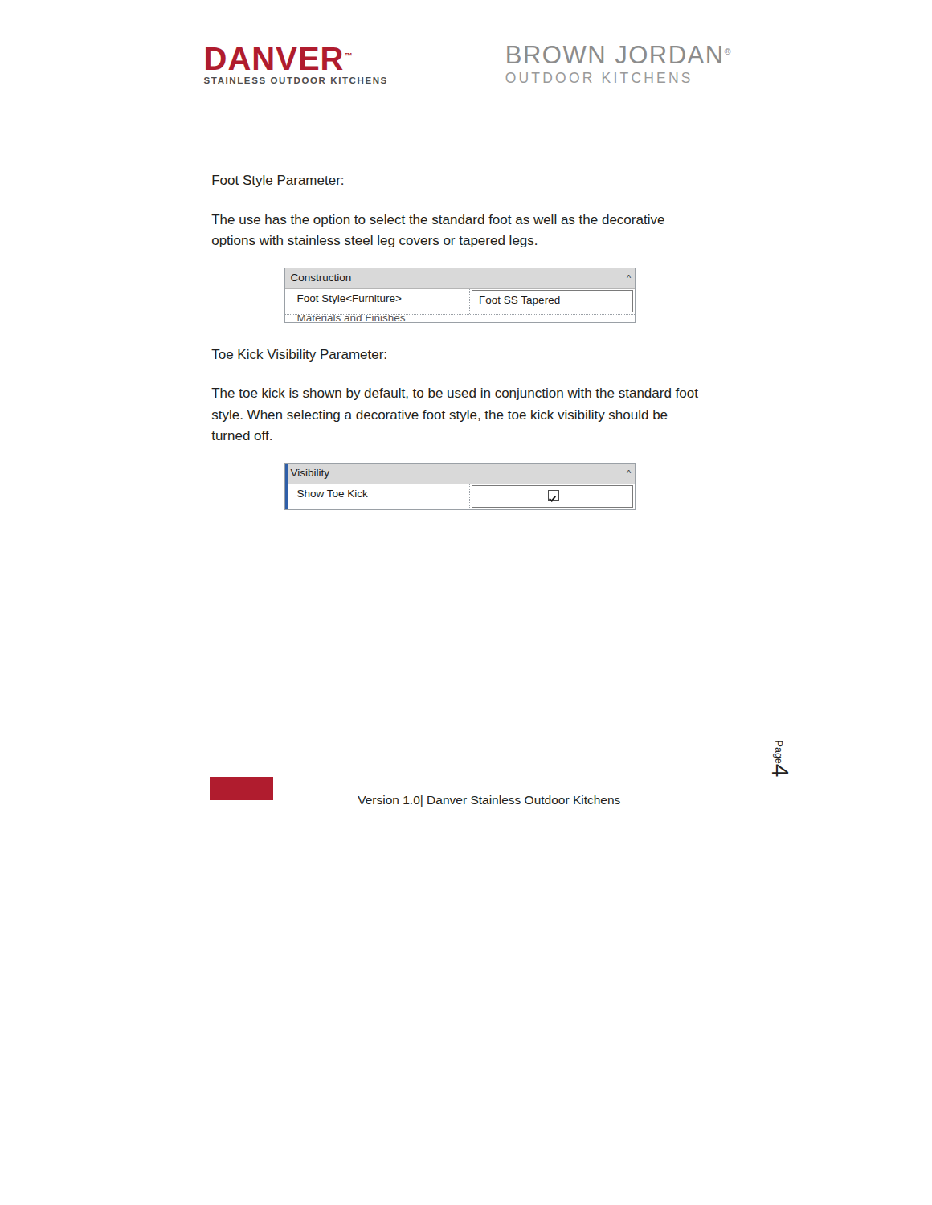DANVER™ STAINLESS OUTDOOR KITCHENS
BROWN JORDAN®
OUTDOOR KITCHENS
Foot Style Parameter:
The use has the option to select the standard foot as well as the decorative options with stainless steel leg covers or tapered legs.
Construction^
Foot Style<Furniture>
Foot SS Tapered
Materials and Finishes
Toe Kick Visibility Parameter:
The toe kick is shown by default, to be used in conjunction with the standard foot style. When selecting a decorative foot style, the toe kick visibility should be turned off.
Visibility^
Show Toe Kick
Page4
Version 1.0| Danver Stainless Outdoor Kitchens